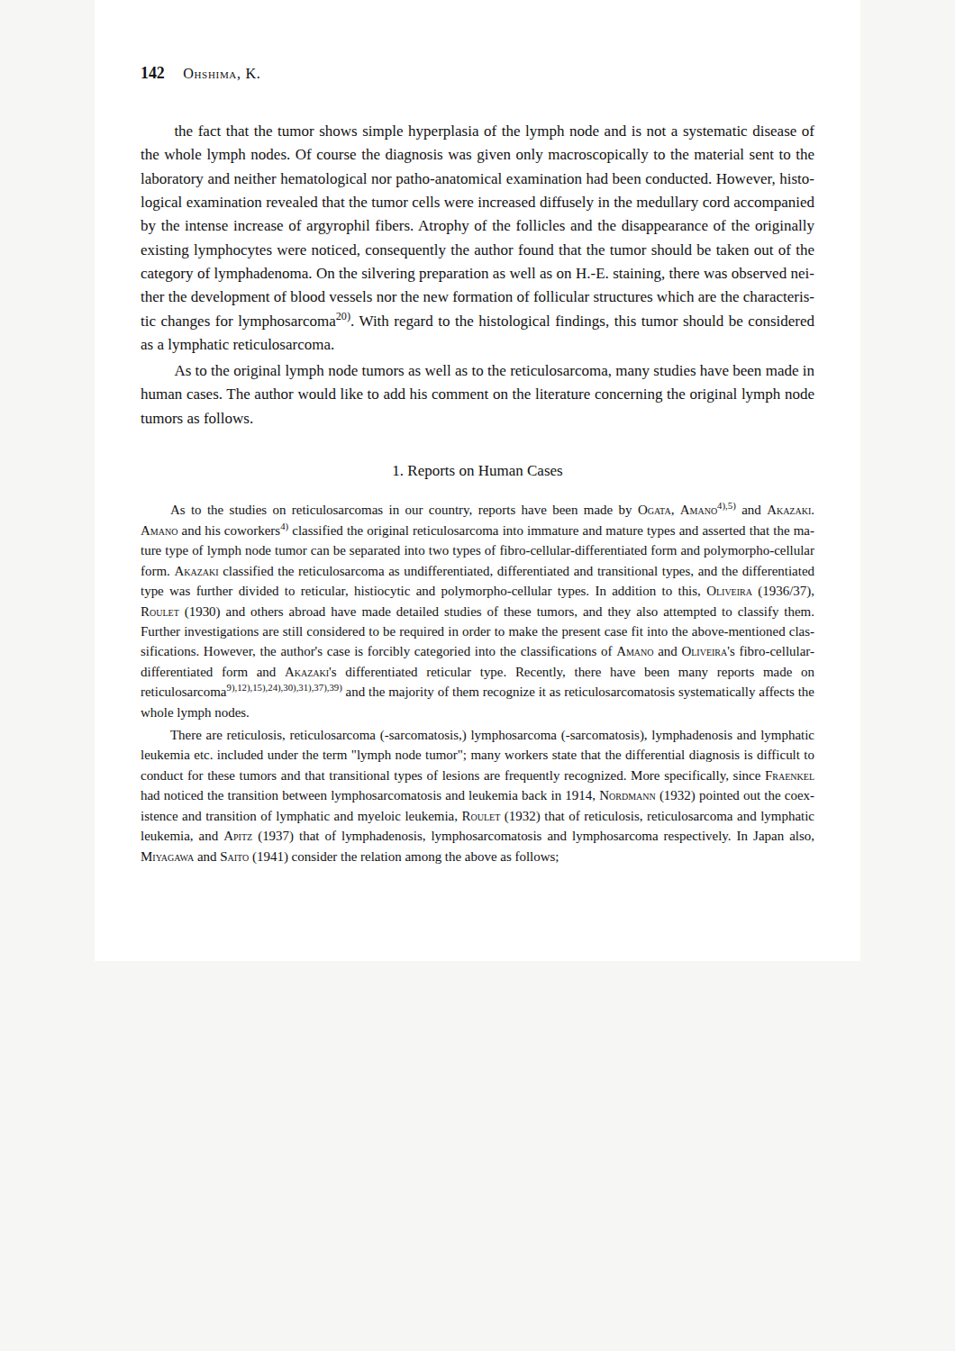142 Ohshima, K.
the fact that the tumor shows simple hyperplasia of the lymph node and is not a systematic disease of the whole lymph nodes. Of course the diagnosis was given only macroscopically to the material sent to the laboratory and neither hematological nor patho-anatomical examination had been conducted. However, histological examination revealed that the tumor cells were increased diffusely in the medullary cord accompanied by the intense increase of argyrophil fibers. Atrophy of the follicles and the disappearance of the originally existing lymphocytes were noticed, consequently the author found that the tumor should be taken out of the category of lymphadenoma. On the silvering preparation as well as on H.-E. staining, there was observed neither the development of blood vessels nor the new formation of follicular structures which are the characteristic changes for lymphosarcoma20). With regard to the histological findings, this tumor should be considered as a lymphatic reticulosarcoma.
As to the original lymph node tumors as well as to the reticulosarcoma, many studies have been made in human cases. The author would like to add his comment on the literature concerning the original lymph node tumors as follows.
1. Reports on Human Cases
As to the studies on reticulosarcomas in our country, reports have been made by Ogata, Amano4),5) and Akazaki. Amano and his coworkers4) classified the original reticulosarcoma into immature and mature types and asserted that the mature type of lymph node tumor can be separated into two types of fibro-cellular-differentiated form and polymorpho-cellular form. Akazaki classified the reticulosarcoma as undifferentiated, differentiated and transitional types, and the differentiated type was further divided to reticular, histiocytic and polymorpho-cellular types. In addition to this, Oliveira (1936/37), Roulet (1930) and others abroad have made detailed studies of these tumors, and they also attempted to classify them. Further investigations are still considered to be required in order to make the present case fit into the above-mentioned classifications. However, the author's case is forcibly categoried into the classifications of Amano and Oliveira's fibro-cellular-differentiated form and Akazaki's differentiated reticular type. Recently, there have been many reports made on reticulosarcoma9),12),15),24),30),31),37),39) and the majority of them recognize it as reticulosarcomatosis systematically affects the whole lymph nodes.
There are reticulosis, reticulosarcoma (-sarcomatosis,) lymphosarcoma (-sarcomatosis), lymphadenosis and lymphatic leukemia etc. included under the term "lymph node tumor"; many workers state that the differential diagnosis is difficult to conduct for these tumors and that transitional types of lesions are frequently recognized. More specifically, since Fraenkel had noticed the transition between lymphosarcomatosis and leukemia back in 1914, Nordmann (1932) pointed out the coexistence and transition of lymphatic and myeloic leukemia, Roulet (1932) that of reticulosis, reticulosarcoma and lymphatic leukemia, and Apitz (1937) that of lymphadenosis, lymphosarcomatosis and lymphosarcoma respectively. In Japan also, Miyagawa and Saito (1941) consider the relation among the above as follows;